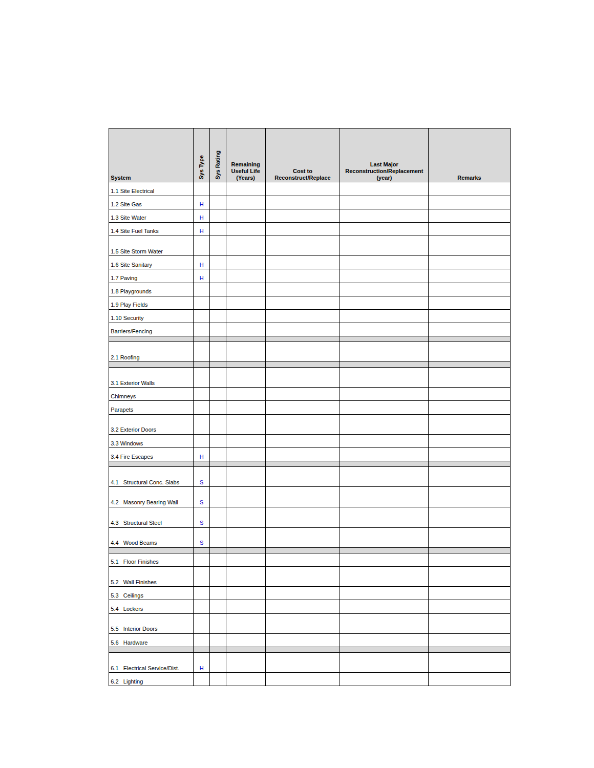| System | Sys Type | Sys Rating | Remaining Useful Life (Years) | Cost to Reconstruct/Replace | Last Major Reconstruction/Replacement (year) | Remarks |
| --- | --- | --- | --- | --- | --- | --- |
| 1.1 Site Electrical | | | | | | |
| 1.2 Site Gas | H | | | | | |
| 1.3 Site Water | H | | | | | |
| 1.4 Site Fuel Tanks | H | | | | | |
| 1.5 Site Storm Water | | | | | | |
| 1.6 Site Sanitary | H | | | | | |
| 1.7 Paving | H | | | | | |
| 1.8 Playgrounds | | | | | | |
| 1.9 Play Fields | | | | | | |
| 1.10 Security | | | | | | |
| Barriers/Fencing | | | | | | |
| 2.1 Roofing | | | | | | |
| 3.1 Exterior Walls | | | | | | |
| Chimneys | | | | | | |
| Parapets | | | | | | |
| 3.2 Exterior Doors | | | | | | |
| 3.3 Windows | | | | | | |
| 3.4 Fire Escapes | H | | | | | |
| 4.1 Structural Conc. Slabs | S | | | | | |
| 4.2 Masonry Bearing Wall | S | | | | | |
| 4.3 Structural Steel | S | | | | | |
| 4.4 Wood Beams | S | | | | | |
| 5.1 Floor Finishes | | | | | | |
| 5.2 Wall Finishes | | | | | | |
| 5.3 Ceilings | | | | | | |
| 5.4 Lockers | | | | | | |
| 5.5 Interior Doors | | | | | | |
| 5.6 Hardware | | | | | | |
| 6.1 Electrical Service/Dist. | H | | | | | |
| 6.2 Lighting | | | | | | |